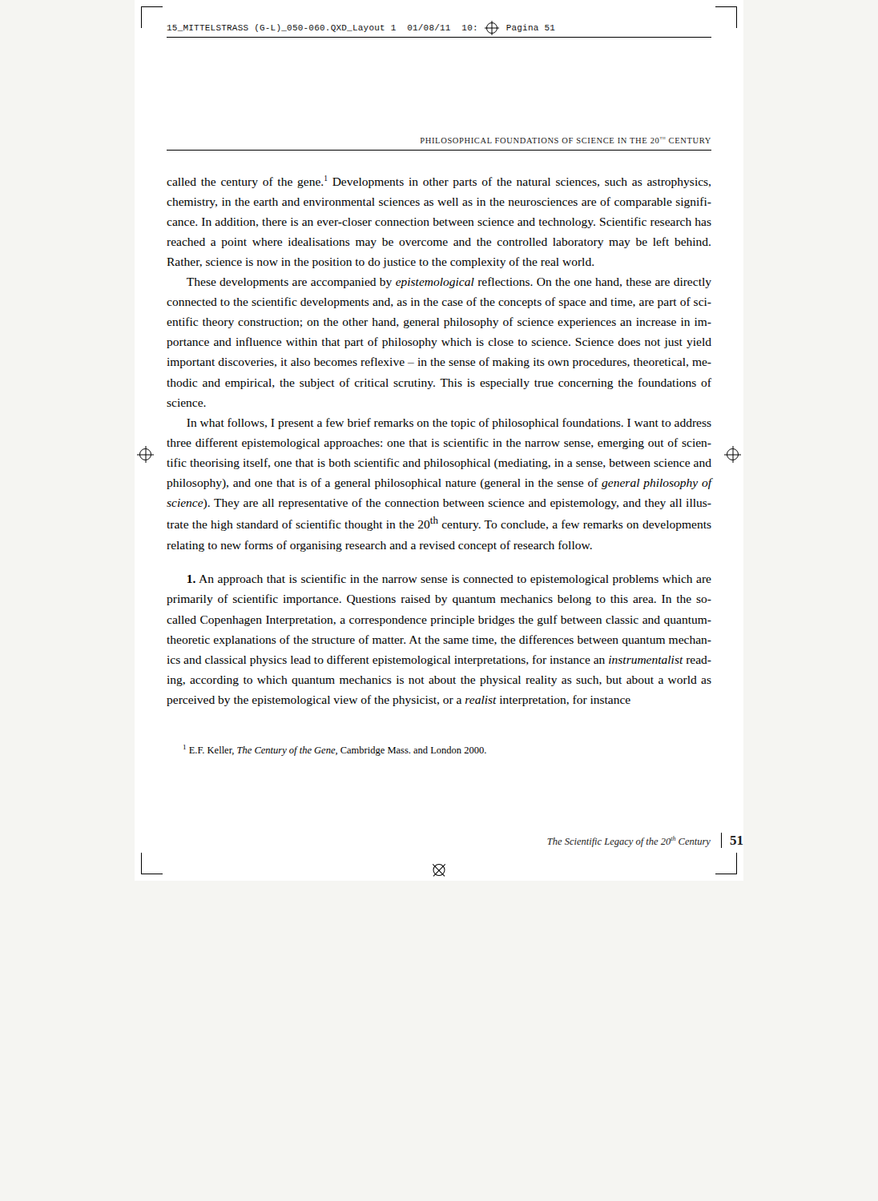15_MITTELSTRASS (G-L)_050-060.QXD_Layout 1 01/08/11 10: Pagina 51
PHILOSOPHICAL FOUNDATIONS OF SCIENCE IN THE 20th CENTURY
called the century of the gene.1 Developments in other parts of the natural sciences, such as astrophysics, chemistry, in the earth and environmental sciences as well as in the neurosciences are of comparable significance. In addition, there is an ever-closer connection between science and technology. Scientific research has reached a point where idealisations may be overcome and the controlled laboratory may be left behind. Rather, science is now in the position to do justice to the complexity of the real world.
These developments are accompanied by epistemological reflections. On the one hand, these are directly connected to the scientific developments and, as in the case of the concepts of space and time, are part of scientific theory construction; on the other hand, general philosophy of science experiences an increase in importance and influence within that part of philosophy which is close to science. Science does not just yield important discoveries, it also becomes reflexive – in the sense of making its own procedures, theoretical, methodic and empirical, the subject of critical scrutiny. This is especially true concerning the foundations of science.
In what follows, I present a few brief remarks on the topic of philosophical foundations. I want to address three different epistemological approaches: one that is scientific in the narrow sense, emerging out of scientific theorising itself, one that is both scientific and philosophical (mediating, in a sense, between science and philosophy), and one that is of a general philosophical nature (general in the sense of general philosophy of science). They are all representative of the connection between science and epistemology, and they all illustrate the high standard of scientific thought in the 20th century. To conclude, a few remarks on developments relating to new forms of organising research and a revised concept of research follow.
1. An approach that is scientific in the narrow sense is connected to epistemological problems which are primarily of scientific importance. Questions raised by quantum mechanics belong to this area. In the so-called Copenhagen Interpretation, a correspondence principle bridges the gulf between classic and quantum-theoretic explanations of the structure of matter. At the same time, the differences between quantum mechanics and classical physics lead to different epistemological interpretations, for instance an instrumentalist reading, according to which quantum mechanics is not about the physical reality as such, but about a world as perceived by the epistemological view of the physicist, or a realist interpretation, for instance
1 E.F. Keller, The Century of the Gene, Cambridge Mass. and London 2000.
The Scientific Legacy of the 20th Century 51